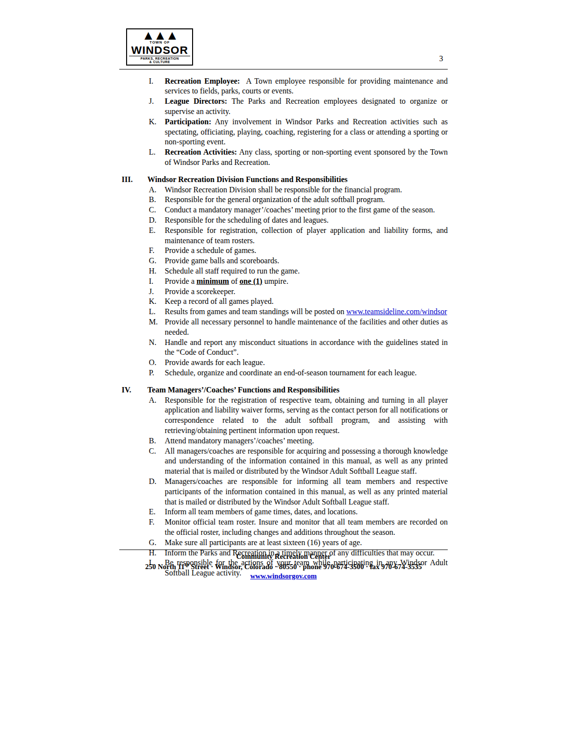▲▲▲
TOWN OF
WINDSOR
PARKS, RECREATION
& CULTURE
3
I.
Recreation Employee: A Town employee responsible for providing maintenance and services to fields, parks, courts or events.
J.
League Directors: The Parks and Recreation employees designated to organize or supervise an activity.
K.
Participation: Any involvement in Windsor Parks and Recreation activities such as spectating, officiating, playing, coaching, registering for a class or attending a sporting or non-sporting event.
L.
Recreation Activities: Any class, sporting or non-sporting event sponsored by the Town of Windsor Parks and Recreation.
III.
Windsor Recreation Division Functions and Responsibilities
A.
Windsor Recreation Division shall be responsible for the financial program.
B.
Responsible for the general organization of the adult softball program.
C.
Conduct a mandatory manager’/coaches’ meeting prior to the first game of the season.
D.
Responsible for the scheduling of dates and leagues.
E.
Responsible for registration, collection of player application and liability forms, and maintenance of team rosters.
F.
Provide a schedule of games.
G.
Provide game balls and scoreboards.
H.
Schedule all staff required to run the game.
I.
Provide a minimum of one (1) umpire.
J.
Provide a scorekeeper.
K.
Keep a record of all games played.
L.
Results from games and team standings will be posted on www.teamsideline.com/windsor
M.
Provide all necessary personnel to handle maintenance of the facilities and other duties as needed.
N.
Handle and report any misconduct situations in accordance with the guidelines stated in the “Code of Conduct”.
O.
Provide awards for each league.
P.
Schedule, organize and coordinate an end-of-season tournament for each league.
IV.
Team Managers’/Coaches’ Functions and Responsibilities
A.
Responsible for the registration of respective team, obtaining and turning in all player application and liability waiver forms, serving as the contact person for all notifications or correspondence related to the adult softball program, and assisting with retrieving/obtaining pertinent information upon request.
B.
Attend mandatory managers’/coaches’ meeting.
C.
All managers/coaches are responsible for acquiring and possessing a thorough knowledge and understanding of the information contained in this manual, as well as any printed material that is mailed or distributed by the Windsor Adult Softball League staff.
D.
Managers/coaches are responsible for informing all team members and respective participants of the information contained in this manual, as well as any printed material that is mailed or distributed by the Windsor Adult Softball League staff.
E.
Inform all team members of game times, dates, and locations.
F.
Monitor official team roster. Insure and monitor that all team members are recorded on the official roster, including changes and additions throughout the season.
G.
Make sure all participants are at least sixteen (16) years of age.
H.
Inform the Parks and Recreation in a timely manner of any difficulties that may occur.
I.
Be responsible for the actions of your team while participating in any Windsor Adult Softball League activity.
Community Recreation Center
250 North 11th Street · Windsor, Colorado · 80550 · phone 970-674-3500 · fax 970-674-3535
www.windsorgov.com